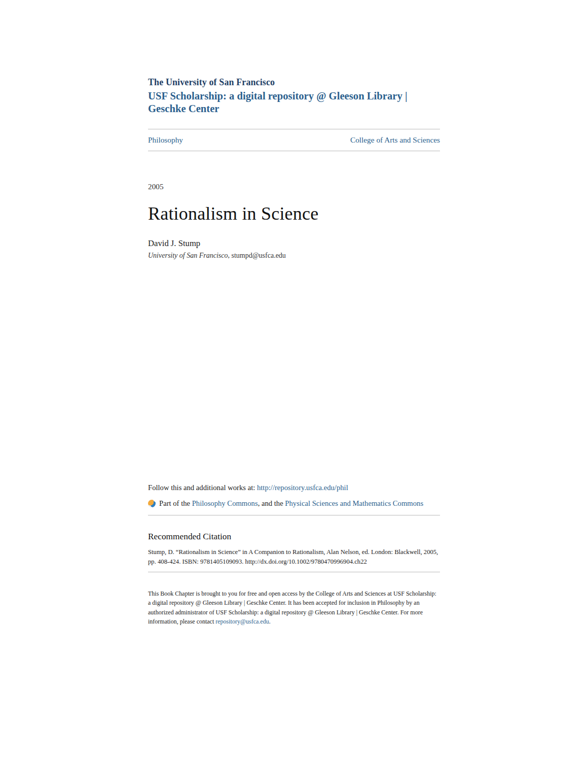The University of San Francisco
USF Scholarship: a digital repository @ Gleeson Library | Geschke Center
Philosophy
College of Arts and Sciences
2005
Rationalism in Science
David J. Stump
University of San Francisco, stumpd@usfca.edu
Follow this and additional works at: http://repository.usfca.edu/phil
Part of the Philosophy Commons, and the Physical Sciences and Mathematics Commons
Recommended Citation
Stump, D. “Rationalism in Science” in A Companion to Rationalism, Alan Nelson, ed. London: Blackwell, 2005, pp. 408-424. ISBN: 9781405109093. http://dx.doi.org/10.1002/9780470996904.ch22
This Book Chapter is brought to you for free and open access by the College of Arts and Sciences at USF Scholarship: a digital repository @ Gleeson Library | Geschke Center. It has been accepted for inclusion in Philosophy by an authorized administrator of USF Scholarship: a digital repository @ Gleeson Library | Geschke Center. For more information, please contact repository@usfca.edu.